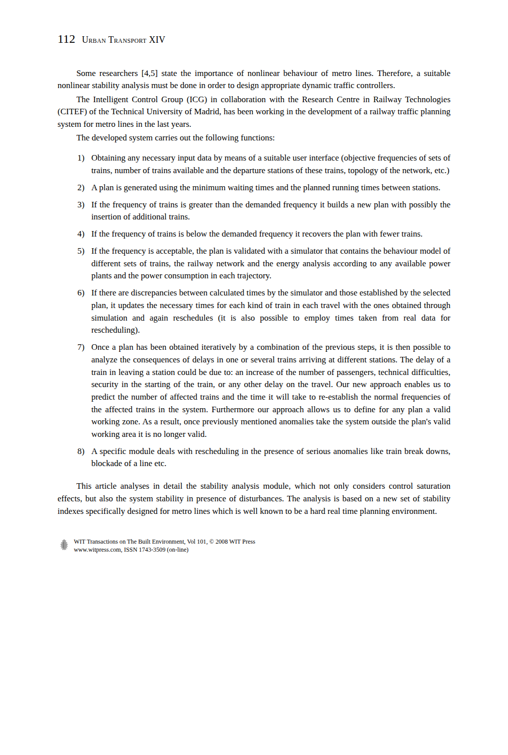112 Urban Transport XIV
Some researchers [4,5] state the importance of nonlinear behaviour of metro lines. Therefore, a suitable nonlinear stability analysis must be done in order to design appropriate dynamic traffic controllers.
The Intelligent Control Group (ICG) in collaboration with the Research Centre in Railway Technologies (CITEF) of the Technical University of Madrid, has been working in the development of a railway traffic planning system for metro lines in the last years.
The developed system carries out the following functions:
Obtaining any necessary input data by means of a suitable user interface (objective frequencies of sets of trains, number of trains available and the departure stations of these trains, topology of the network, etc.)
A plan is generated using the minimum waiting times and the planned running times between stations.
If the frequency of trains is greater than the demanded frequency it builds a new plan with possibly the insertion of additional trains.
If the frequency of trains is below the demanded frequency it recovers the plan with fewer trains.
If the frequency is acceptable, the plan is validated with a simulator that contains the behaviour model of different sets of trains, the railway network and the energy analysis according to any available power plants and the power consumption in each trajectory.
If there are discrepancies between calculated times by the simulator and those established by the selected plan, it updates the necessary times for each kind of train in each travel with the ones obtained through simulation and again reschedules (it is also possible to employ times taken from real data for rescheduling).
Once a plan has been obtained iteratively by a combination of the previous steps, it is then possible to analyze the consequences of delays in one or several trains arriving at different stations. The delay of a train in leaving a station could be due to: an increase of the number of passengers, technical difficulties, security in the starting of the train, or any other delay on the travel. Our new approach enables us to predict the number of affected trains and the time it will take to re-establish the normal frequencies of the affected trains in the system. Furthermore our approach allows us to define for any plan a valid working zone. As a result, once previously mentioned anomalies take the system outside the plan's valid working area it is no longer valid.
A specific module deals with rescheduling in the presence of serious anomalies like train break downs, blockade of a line etc.
This article analyses in detail the stability analysis module, which not only considers control saturation effects, but also the system stability in presence of disturbances. The analysis is based on a new set of stability indexes specifically designed for metro lines which is well known to be a hard real time planning environment.
WIT Transactions on The Built Environment, Vol 101, © 2008 WIT Press www.witpress.com, ISSN 1743-3509 (on-line)